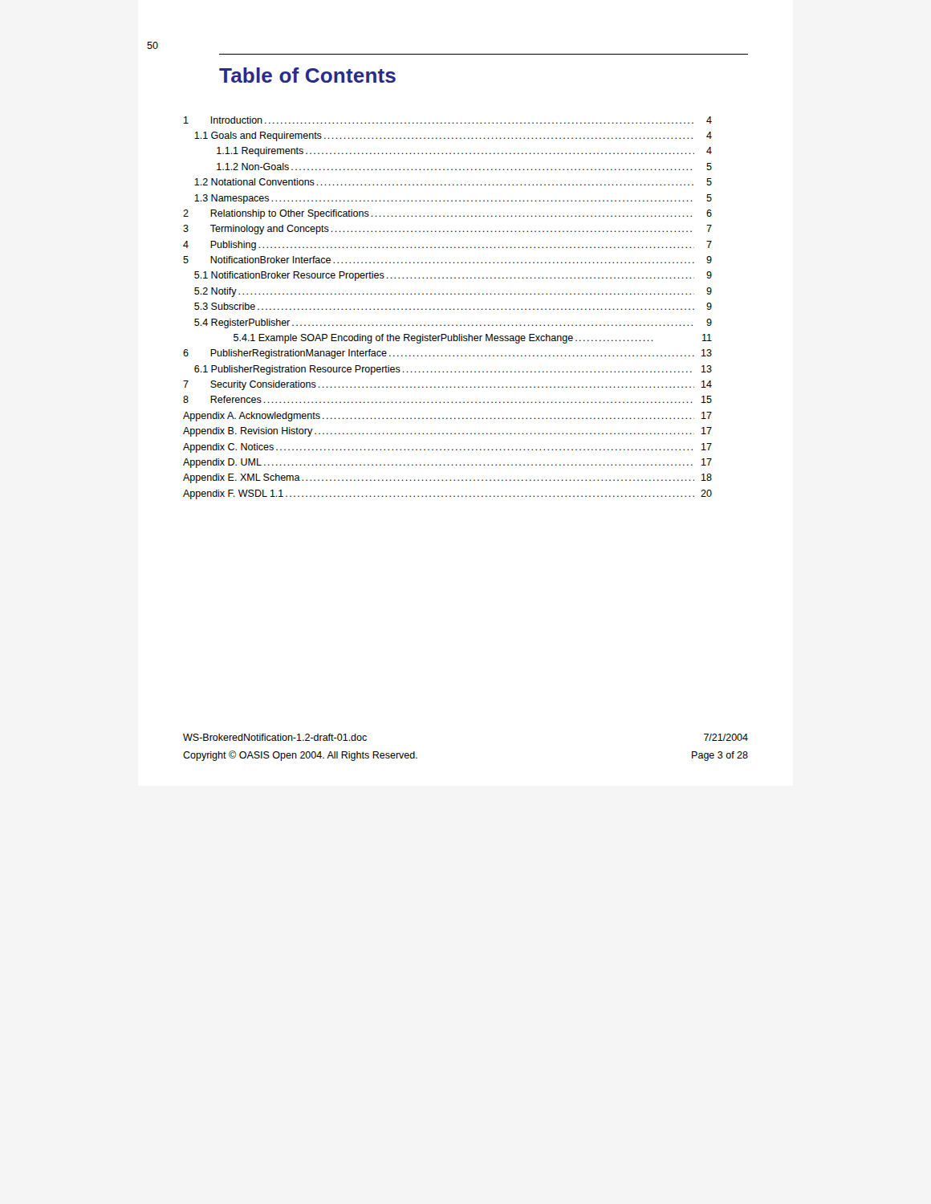50
Table of Contents
521 Introduction.................................................................................................................. 4
531.1 Goals and Requirements................................................................................................... 4
541.1.1 Requirements.............................................................................................................. 4
551.1.2 Non-Goals................................................................................................................... 5
561.2 Notational Conventions..................................................................................................... 5
571.3 Namespaces..................................................................................................................... 5
582 Relationship to Other Specifications....................................................................................... 6
593 Terminology and Concepts.................................................................................................. 7
604 Publishing.................................................................................................................... 7
615 NotificationBroker Interface.................................................................................................. 9
625.1 NotificationBroker Resource Properties.............................................................................. 9
635.2 Notify.............................................................................................................................. 9
645.3 Subscribe....................................................................................................................... 9
655.4 RegisterPublisher.............................................................................................................. 9
665.4.1 Example SOAP Encoding of the RegisterPublisher Message Exchange.................... 11
676 PublisherRegistrationManager Interface............................................................................. 13
686.1 PublisherRegistration Resource Properties......................................................................... 13
697 Security Considerations..................................................................................................... 14
708 References................................................................................................................. 15
71 Appendix A. Acknowledgments..................................................................................................... 17
72 Appendix B. Revision History......................................................................................................... 17
73 Appendix C. Notices..................................................................................................................... 17
74 Appendix D. UML......................................................................................................................... 17
75 Appendix E. XML Schema............................................................................................................. 18
76 Appendix F. WSDL 1.1.................................................................................................................. 20
77
WS-BrokeredNotification-1.2-draft-01.doc 7/21/2004
Copyright © OASIS Open 2004. All Rights Reserved. Page 3 of 28